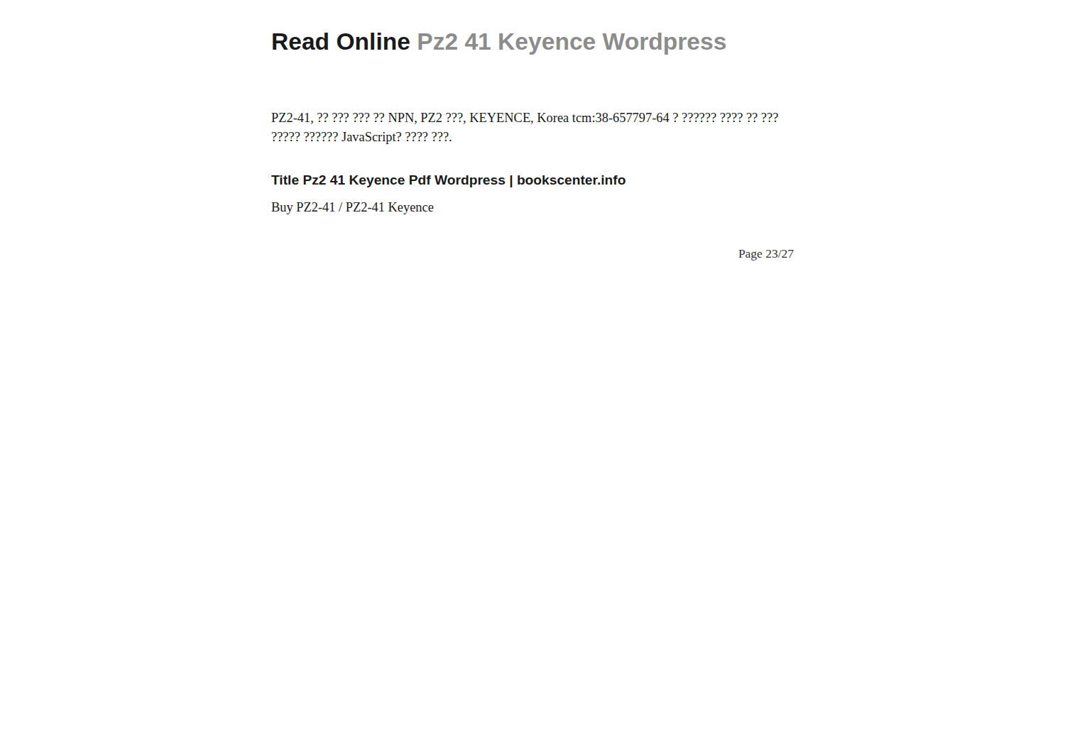Read Online Pz2 41 Keyence Wordpress
PZ2-41, ?? ??? ??? ?? NPN, PZ2 ???, KEYENCE, Korea tcm:38-657797-64 ? ?????? ???? ?? ??? ????? ?????? JavaScript? ???? ???.
Title Pz2 41 Keyence Pdf Wordpress | bookscenter.info
Buy PZ2-41 / PZ2-41 Keyence
Page 23/27